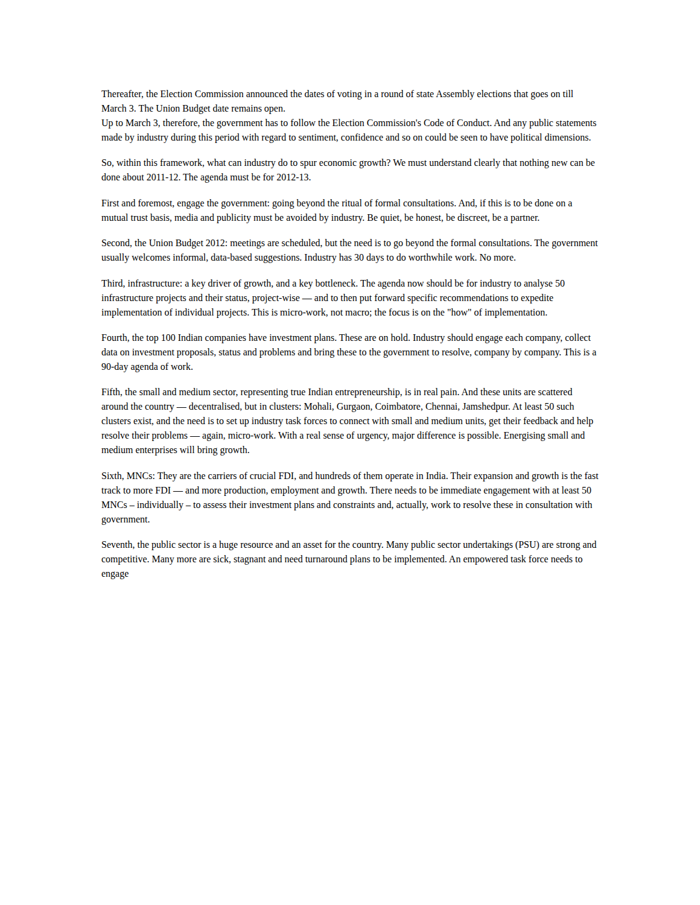Thereafter, the Election Commission announced the dates of voting in a round of state Assembly elections that goes on till March 3. The Union Budget date remains open.
Up to March 3, therefore, the government has to follow the Election Commission's Code of Conduct. And any public statements made by industry during this period with regard to sentiment, confidence and so on could be seen to have political dimensions.
So, within this framework, what can industry do to spur economic growth? We must understand clearly that nothing new can be done about 2011-12. The agenda must be for 2012-13.
First and foremost, engage the government: going beyond the ritual of formal consultations. And, if this is to be done on a mutual trust basis, media and publicity must be avoided by industry. Be quiet, be honest, be discreet, be a partner.
Second, the Union Budget 2012: meetings are scheduled, but the need is to go beyond the formal consultations. The government usually welcomes informal, data-based suggestions. Industry has 30 days to do worthwhile work. No more.
Third, infrastructure: a key driver of growth, and a key bottleneck. The agenda now should be for industry to analyse 50 infrastructure projects and their status, project-wise — and to then put forward specific recommendations to expedite implementation of individual projects. This is micro-work, not macro; the focus is on the "how" of implementation.
Fourth, the top 100 Indian companies have investment plans. These are on hold. Industry should engage each company, collect data on investment proposals, status and problems and bring these to the government to resolve, company by company. This is a 90-day agenda of work.
Fifth, the small and medium sector, representing true Indian entrepreneurship, is in real pain. And these units are scattered around the country — decentralised, but in clusters: Mohali, Gurgaon, Coimbatore, Chennai, Jamshedpur. At least 50 such clusters exist, and the need is to set up industry task forces to connect with small and medium units, get their feedback and help resolve their problems — again, micro-work. With a real sense of urgency, major difference is possible. Energising small and medium enterprises will bring growth.
Sixth, MNCs: They are the carriers of crucial FDI, and hundreds of them operate in India. Their expansion and growth is the fast track to more FDI — and more production, employment and growth. There needs to be immediate engagement with at least 50 MNCs – individually – to assess their investment plans and constraints and, actually, work to resolve these in consultation with government.
Seventh, the public sector is a huge resource and an asset for the country. Many public sector undertakings (PSU) are strong and competitive. Many more are sick, stagnant and need turnaround plans to be implemented. An empowered task force needs to engage